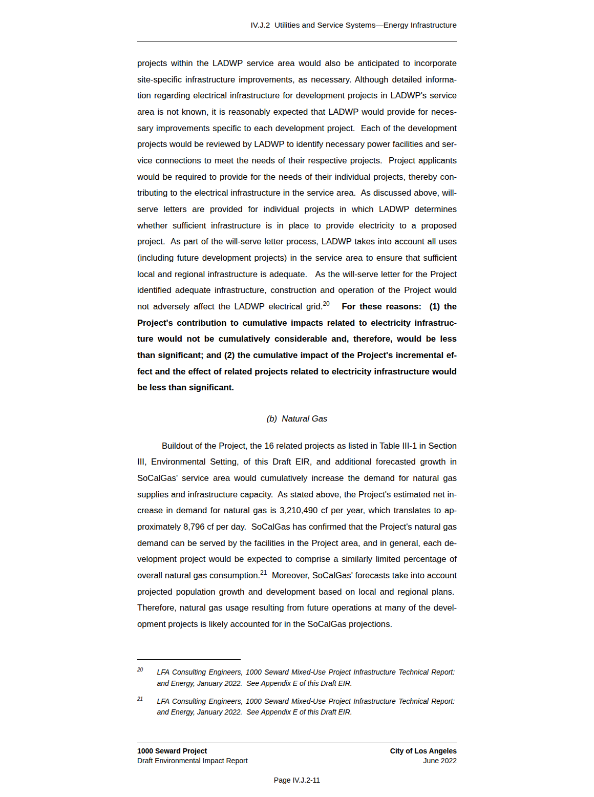IV.J.2 Utilities and Service Systems—Energy Infrastructure
projects within the LADWP service area would also be anticipated to incorporate site-specific infrastructure improvements, as necessary. Although detailed information regarding electrical infrastructure for development projects in LADWP's service area is not known, it is reasonably expected that LADWP would provide for necessary improvements specific to each development project. Each of the development projects would be reviewed by LADWP to identify necessary power facilities and service connections to meet the needs of their respective projects. Project applicants would be required to provide for the needs of their individual projects, thereby contributing to the electrical infrastructure in the service area. As discussed above, will-serve letters are provided for individual projects in which LADWP determines whether sufficient infrastructure is in place to provide electricity to a proposed project. As part of the will-serve letter process, LADWP takes into account all uses (including future development projects) in the service area to ensure that sufficient local and regional infrastructure is adequate. As the will-serve letter for the Project identified adequate infrastructure, construction and operation of the Project would not adversely affect the LADWP electrical grid.20 For these reasons: (1) the Project's contribution to cumulative impacts related to electricity infrastructure would not be cumulatively considerable and, therefore, would be less than significant; and (2) the cumulative impact of the Project's incremental effect and the effect of related projects related to electricity infrastructure would be less than significant.
(b) Natural Gas
Buildout of the Project, the 16 related projects as listed in Table III-1 in Section III, Environmental Setting, of this Draft EIR, and additional forecasted growth in SoCalGas' service area would cumulatively increase the demand for natural gas supplies and infrastructure capacity. As stated above, the Project's estimated net increase in demand for natural gas is 3,210,490 cf per year, which translates to approximately 8,796 cf per day. SoCalGas has confirmed that the Project's natural gas demand can be served by the facilities in the Project area, and in general, each development project would be expected to comprise a similarly limited percentage of overall natural gas consumption.21 Moreover, SoCalGas' forecasts take into account projected population growth and development based on local and regional plans. Therefore, natural gas usage resulting from future operations at many of the development projects is likely accounted for in the SoCalGas projections.
20
LFA Consulting Engineers, 1000 Seward Mixed-Use Project Infrastructure Technical Report: and Energy, January 2022. See Appendix E of this Draft EIR.
21
LFA Consulting Engineers, 1000 Seward Mixed-Use Project Infrastructure Technical Report: and Energy, January 2022. See Appendix E of this Draft EIR.
1000 Seward Project
Draft Environmental Impact Report
City of Los Angeles
June 2022
Page IV.J.2-11